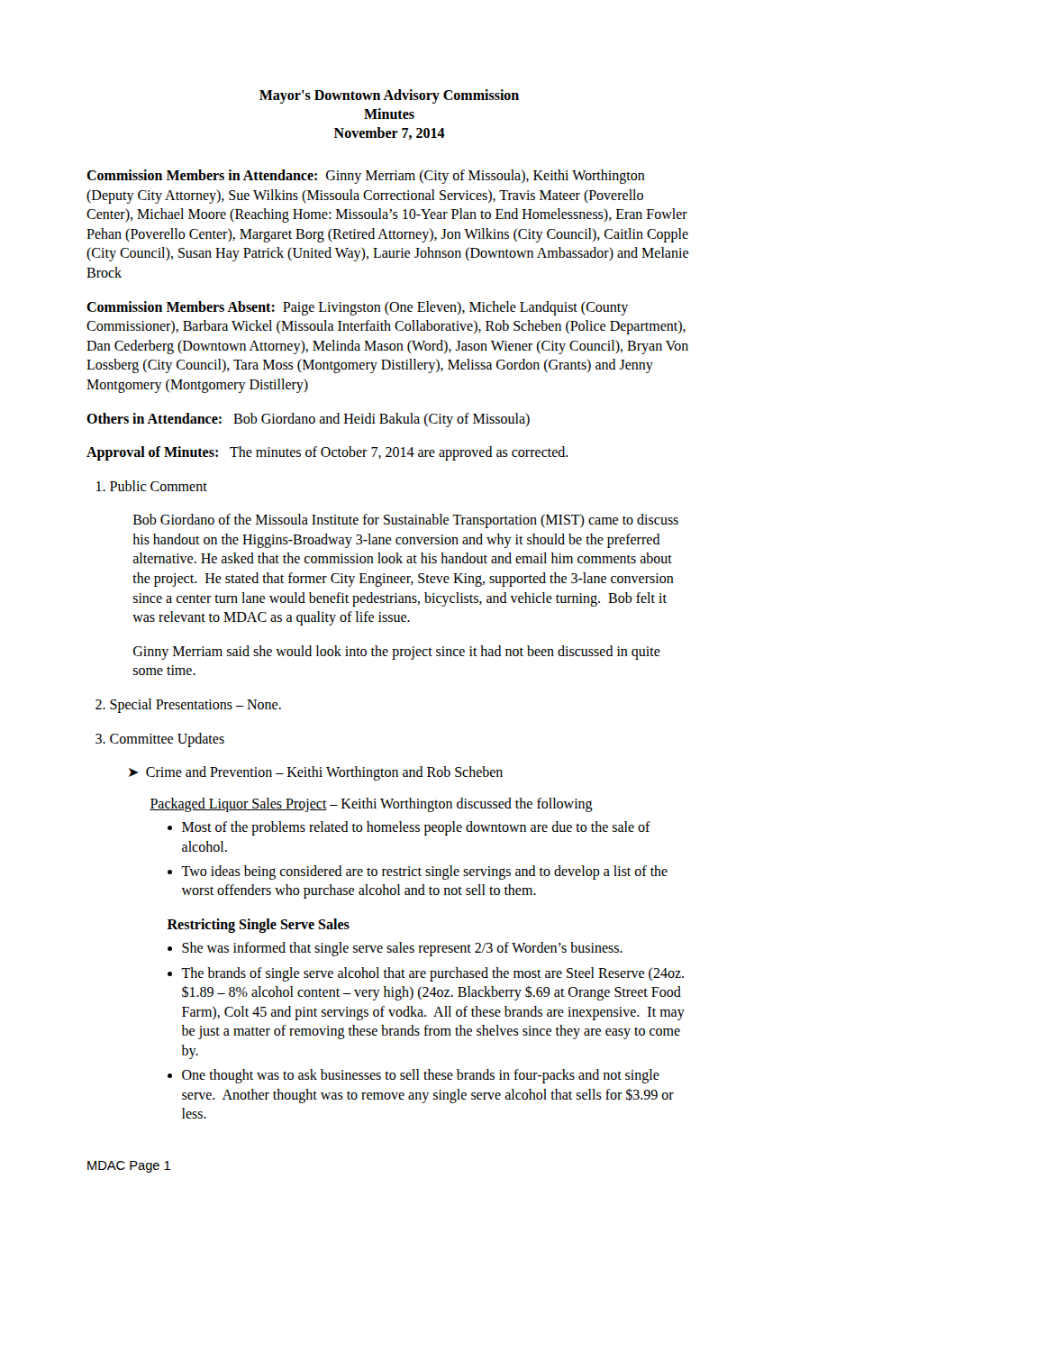Mayor's Downtown Advisory Commission
Minutes
November 7, 2014
Commission Members in Attendance: Ginny Merriam (City of Missoula), Keithi Worthington (Deputy City Attorney), Sue Wilkins (Missoula Correctional Services), Travis Mateer (Poverello Center), Michael Moore (Reaching Home: Missoula’s 10-Year Plan to End Homelessness), Eran Fowler Pehan (Poverello Center), Margaret Borg (Retired Attorney), Jon Wilkins (City Council), Caitlin Copple (City Council), Susan Hay Patrick (United Way), Laurie Johnson (Downtown Ambassador) and Melanie Brock
Commission Members Absent: Paige Livingston (One Eleven), Michele Landquist (County Commissioner), Barbara Wickel (Missoula Interfaith Collaborative), Rob Scheben (Police Department), Dan Cederberg (Downtown Attorney), Melinda Mason (Word), Jason Wiener (City Council), Bryan Von Lossberg (City Council), Tara Moss (Montgomery Distillery), Melissa Gordon (Grants) and Jenny Montgomery (Montgomery Distillery)
Others in Attendance: Bob Giordano and Heidi Bakula (City of Missoula)
Approval of Minutes: The minutes of October 7, 2014 are approved as corrected.
Public Comment
Bob Giordano of the Missoula Institute for Sustainable Transportation (MIST) came to discuss his handout on the Higgins-Broadway 3-lane conversion and why it should be the preferred alternative. He asked that the commission look at his handout and email him comments about the project. He stated that former City Engineer, Steve King, supported the 3-lane conversion since a center turn lane would benefit pedestrians, bicyclists, and vehicle turning. Bob felt it was relevant to MDAC as a quality of life issue.
Ginny Merriam said she would look into the project since it had not been discussed in quite some time.
Special Presentations – None.
Committee Updates
Crime and Prevention – Keithi Worthington and Rob Scheben
Packaged Liquor Sales Project – Keithi Worthington discussed the following
Most of the problems related to homeless people downtown are due to the sale of alcohol.
Two ideas being considered are to restrict single servings and to develop a list of the worst offenders who purchase alcohol and to not sell to them.
Restricting Single Serve Sales
She was informed that single serve sales represent 2/3 of Worden’s business.
The brands of single serve alcohol that are purchased the most are Steel Reserve (24oz. $1.89 – 8% alcohol content – very high) (24oz. Blackberry $.69 at Orange Street Food Farm), Colt 45 and pint servings of vodka. All of these brands are inexpensive. It may be just a matter of removing these brands from the shelves since they are easy to come by.
One thought was to ask businesses to sell these brands in four-packs and not single serve. Another thought was to remove any single serve alcohol that sells for $3.99 or less.
MDAC Page 1